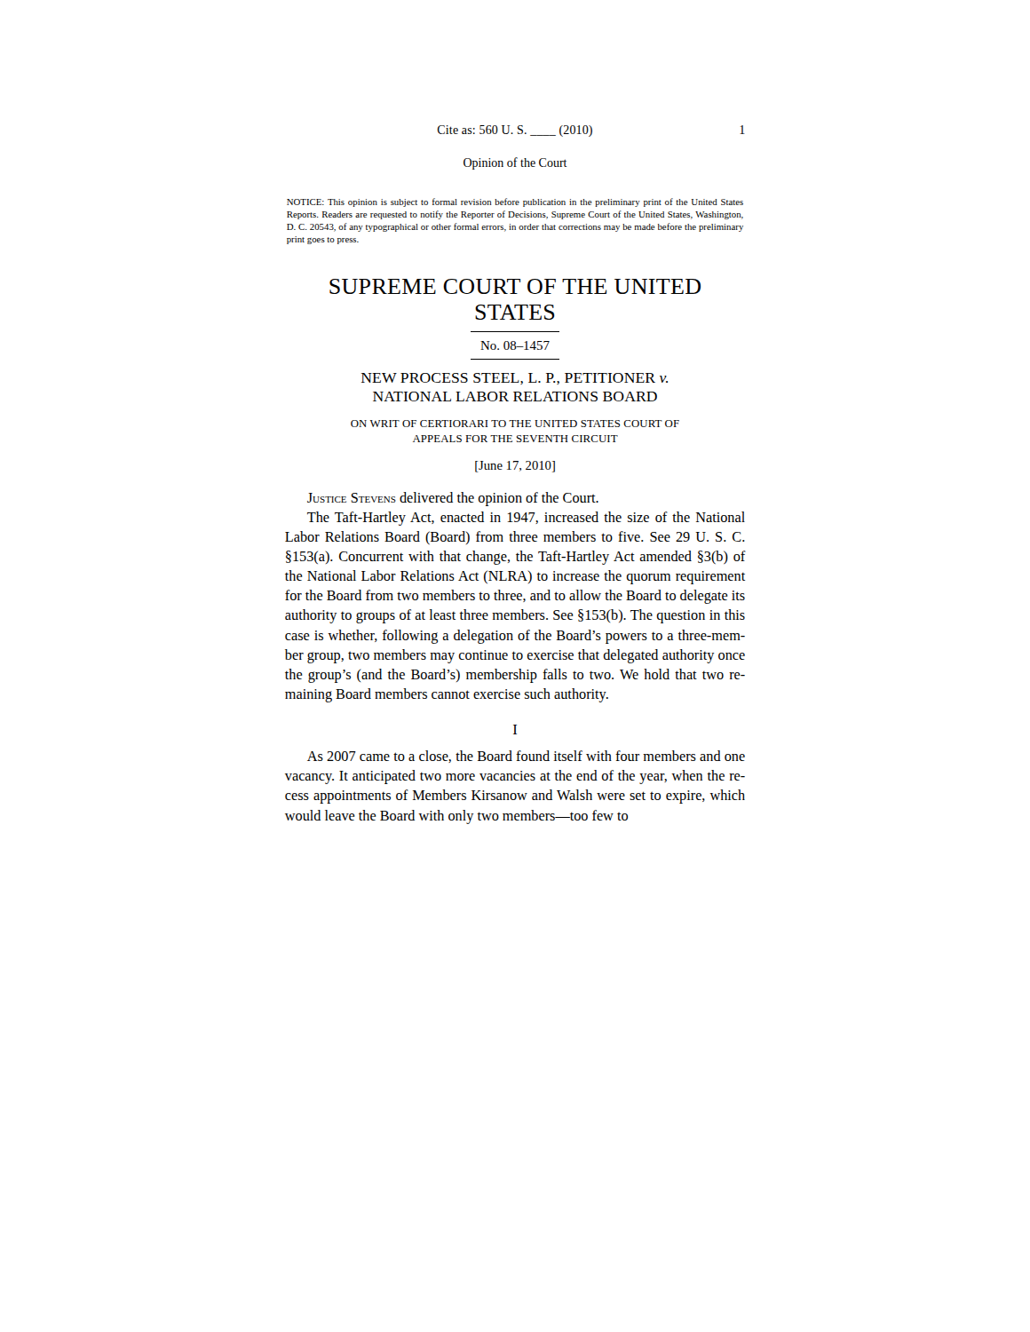Cite as: 560 U. S. ____ (2010) 1
Opinion of the Court
NOTICE: This opinion is subject to formal revision before publication in the preliminary print of the United States Reports. Readers are requested to notify the Reporter of Decisions, Supreme Court of the United States, Washington, D. C. 20543, of any typographical or other formal errors, in order that corrections may be made before the preliminary print goes to press.
SUPREME COURT OF THE UNITED STATES
No. 08–1457
NEW PROCESS STEEL, L. P., PETITIONER v.
NATIONAL LABOR RELATIONS BOARD
ON WRIT OF CERTIORARI TO THE UNITED STATES COURT OF
APPEALS FOR THE SEVENTH CIRCUIT
[June 17, 2010]
Justice Stevens delivered the opinion of the Court.
The Taft-Hartley Act, enacted in 1947, increased the size of the National Labor Relations Board (Board) from three members to five. See 29 U. S. C. §153(a). Concurrent with that change, the Taft-Hartley Act amended §3(b) of the National Labor Relations Act (NLRA) to increase the quorum requirement for the Board from two members to three, and to allow the Board to delegate its authority to groups of at least three members. See §153(b). The question in this case is whether, following a delegation of the Board’s powers to a three-member group, two members may continue to exercise that delegated authority once the group’s (and the Board’s) membership falls to two. We hold that two remaining Board members cannot exercise such authority.
I
As 2007 came to a close, the Board found itself with four members and one vacancy. It anticipated two more vacancies at the end of the year, when the recess appointments of Members Kirsanow and Walsh were set to expire, which would leave the Board with only two members—too few to